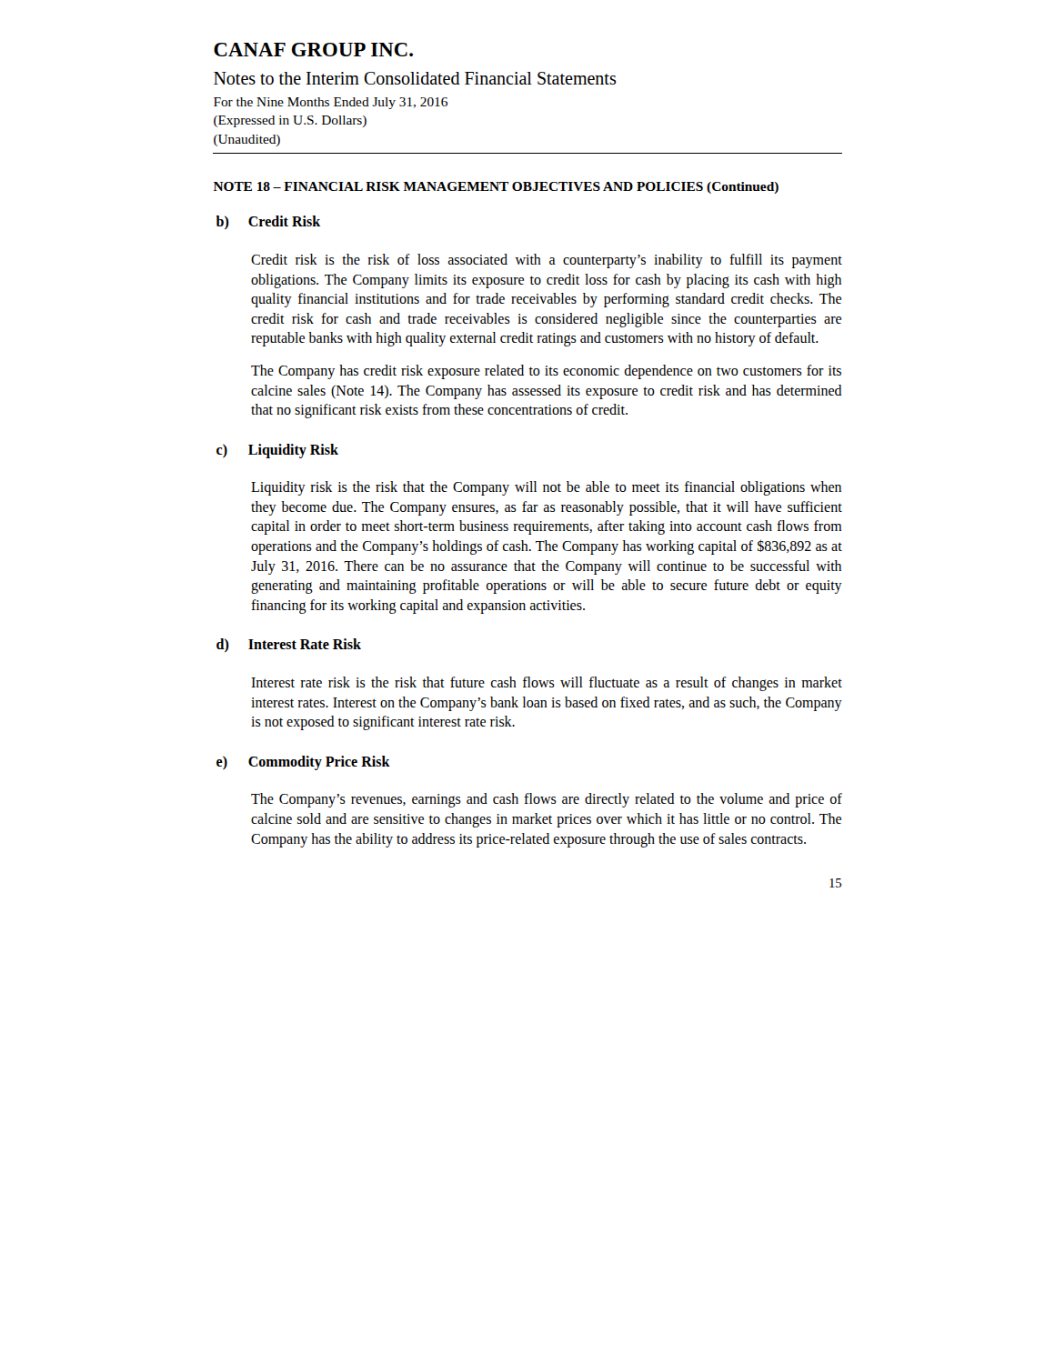CANAF GROUP INC.
Notes to the Interim Consolidated Financial Statements
For the Nine Months Ended July 31, 2016
(Expressed in U.S. Dollars)
(Unaudited)
NOTE 18 – FINANCIAL RISK MANAGEMENT OBJECTIVES AND POLICIES (Continued)
b) Credit Risk
Credit risk is the risk of loss associated with a counterparty’s inability to fulfill its payment obligations. The Company limits its exposure to credit loss for cash by placing its cash with high quality financial institutions and for trade receivables by performing standard credit checks. The credit risk for cash and trade receivables is considered negligible since the counterparties are reputable banks with high quality external credit ratings and customers with no history of default.
The Company has credit risk exposure related to its economic dependence on two customers for its calcine sales (Note 14). The Company has assessed its exposure to credit risk and has determined that no significant risk exists from these concentrations of credit.
c) Liquidity Risk
Liquidity risk is the risk that the Company will not be able to meet its financial obligations when they become due. The Company ensures, as far as reasonably possible, that it will have sufficient capital in order to meet short-term business requirements, after taking into account cash flows from operations and the Company’s holdings of cash. The Company has working capital of $836,892 as at July 31, 2016. There can be no assurance that the Company will continue to be successful with generating and maintaining profitable operations or will be able to secure future debt or equity financing for its working capital and expansion activities.
d) Interest Rate Risk
Interest rate risk is the risk that future cash flows will fluctuate as a result of changes in market interest rates. Interest on the Company’s bank loan is based on fixed rates, and as such, the Company is not exposed to significant interest rate risk.
e) Commodity Price Risk
The Company’s revenues, earnings and cash flows are directly related to the volume and price of calcine sold and are sensitive to changes in market prices over which it has little or no control. The Company has the ability to address its price-related exposure through the use of sales contracts.
15